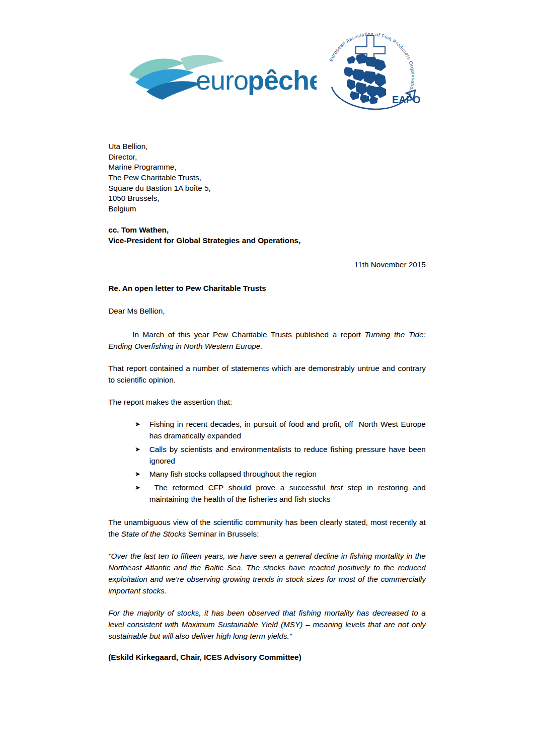euro pêche
European Association of Fish Producers Organisations EAPO
Uta Bellion,
Director,
Marine Programme,
The Pew Charitable Trusts,
Square du Bastion 1A boîte 5,
1050 Brussels,
Belgium
cc. Tom Wathen,
Vice-President for Global Strategies and Operations,
11th November 2015
Re. An open letter to Pew Charitable Trusts
Dear Ms Bellion,
In March of this year Pew Charitable Trusts published a report Turning the Tide: Ending Overfishing in North Western Europe.
That report contained a number of statements which are demonstrably untrue and contrary to scientific opinion.
The report makes the assertion that:
Fishing in recent decades, in pursuit of food and profit, off North West Europe has dramatically expanded
Calls by scientists and environmentalists to reduce fishing pressure have been ignored
Many fish stocks collapsed throughout the region
The reformed CFP should prove a successful first step in restoring and maintaining the health of the fisheries and fish stocks
The unambiguous view of the scientific community has been clearly stated, most recently at the State of the Stocks Seminar in Brussels:
"Over the last ten to fifteen years, we have seen a general decline in fishing mortality in the Northeast Atlantic and the Baltic Sea. The stocks have reacted positively to the reduced exploitation and we're observing growing trends in stock sizes for most of the commercially important stocks.
For the majority of stocks, it has been observed that fishing mortality has decreased to a level consistent with Maximum Sustainable Yield (MSY) – meaning levels that are not only sustainable but will also deliver high long term yields.”
(Eskild Kirkegaard, Chair, ICES Advisory Committee)